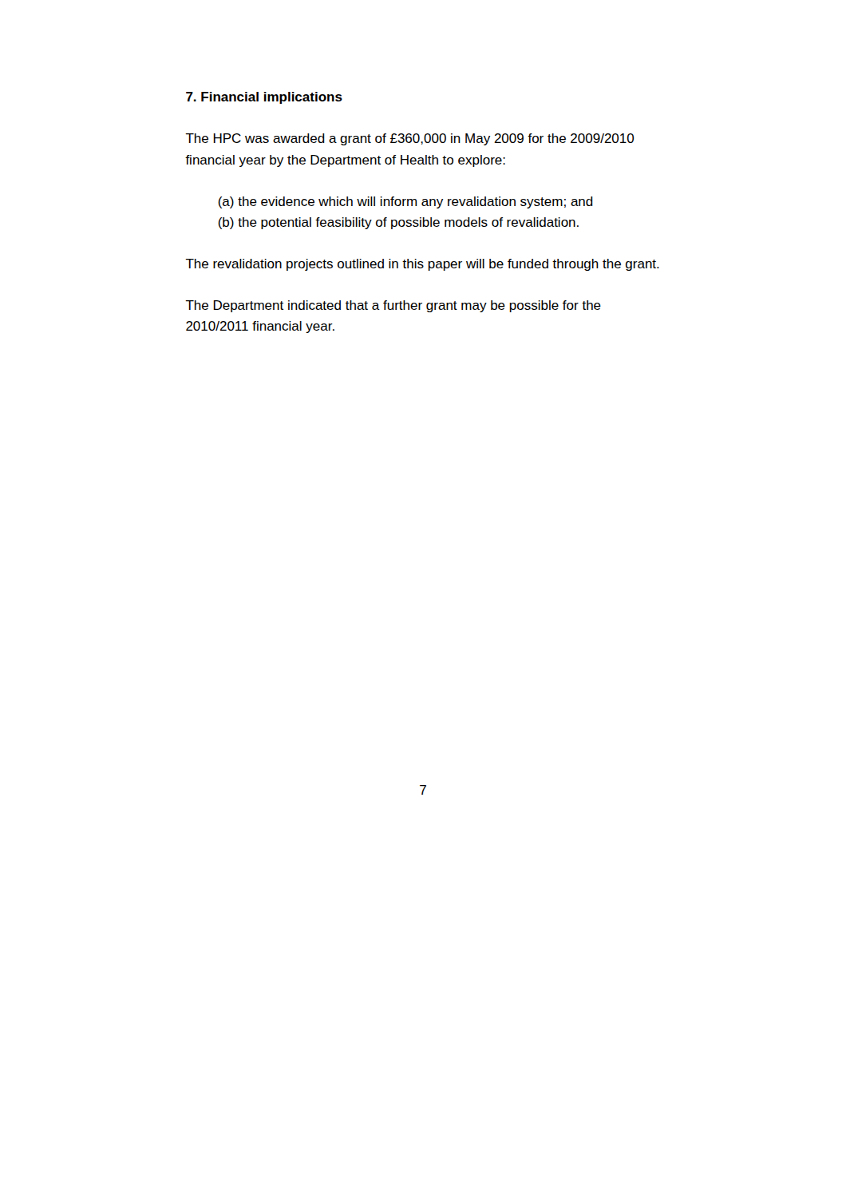7. Financial implications
The HPC was awarded a grant of £360,000 in May 2009 for the 2009/2010 financial year by the Department of Health to explore:
(a) the evidence which will inform any revalidation system; and
(b) the potential feasibility of possible models of revalidation.
The revalidation projects outlined in this paper will be funded through the grant.
The Department indicated that a further grant may be possible for the 2010/2011 financial year.
7